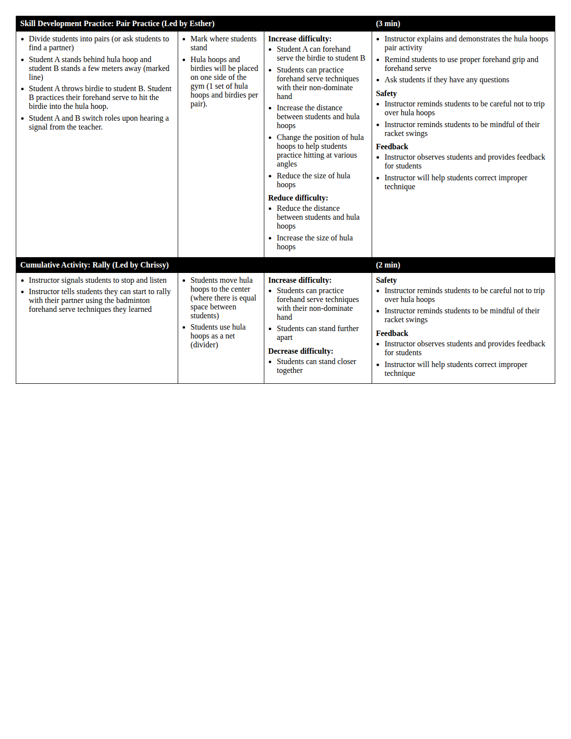| Skill Development Practice: Pair Practice (Led by Esther) | (3 min) |
| Divide students into pairs (or ask students to find a partner) Student A stands behind hula hoop and student B stands a few meters away (marked line) Student A throws birdie to student B. Student B practices their forehand serve to hit the birdie into the hula hoop. Student A and B switch roles upon hearing a signal from the teacher. | Mark where students stand Hula hoops and birdies will be placed on one side of the gym (1 set of hula hoops and birdies per pair). | Increase difficulty: Student A can forehand serve the birdie to student B Students can practice forehand serve techniques with their non-dominate hand Increase the distance between students and hula hoops Change the position of hula hoops to help students practice hitting at various angles Reduce the size of hula hoops Reduce difficulty: Reduce the distance between students and hula hoops Increase the size of hula hoops | Instructor explains and demonstrates the hula hoops pair activity Remind students to use proper forehand grip and forehand serve Ask students if they have any questions Safety Instructor reminds students to be careful not to trip over hula hoops Instructor reminds students to be mindful of their racket swings Feedback Instructor observes students and provides feedback for students Instructor will help students correct improper technique |
| Cumulative Activity: Rally (Led by Chrissy) | (2 min) |
| Instructor signals students to stop and listen Instructor tells students they can start to rally with their partner using the badminton forehand serve techniques they learned | Students move hula hoops to the center (where there is equal space between students) Students use hula hoops as a net (divider) | Increase difficulty: Students can practice forehand serve techniques with their non-dominate hand Students can stand further apart Decrease difficulty: Students can stand closer together | Safety Instructor reminds students to be careful not to trip over hula hoops Instructor reminds students to be mindful of their racket swings Feedback Instructor observes students and provides feedback for students Instructor will help students correct improper technique |